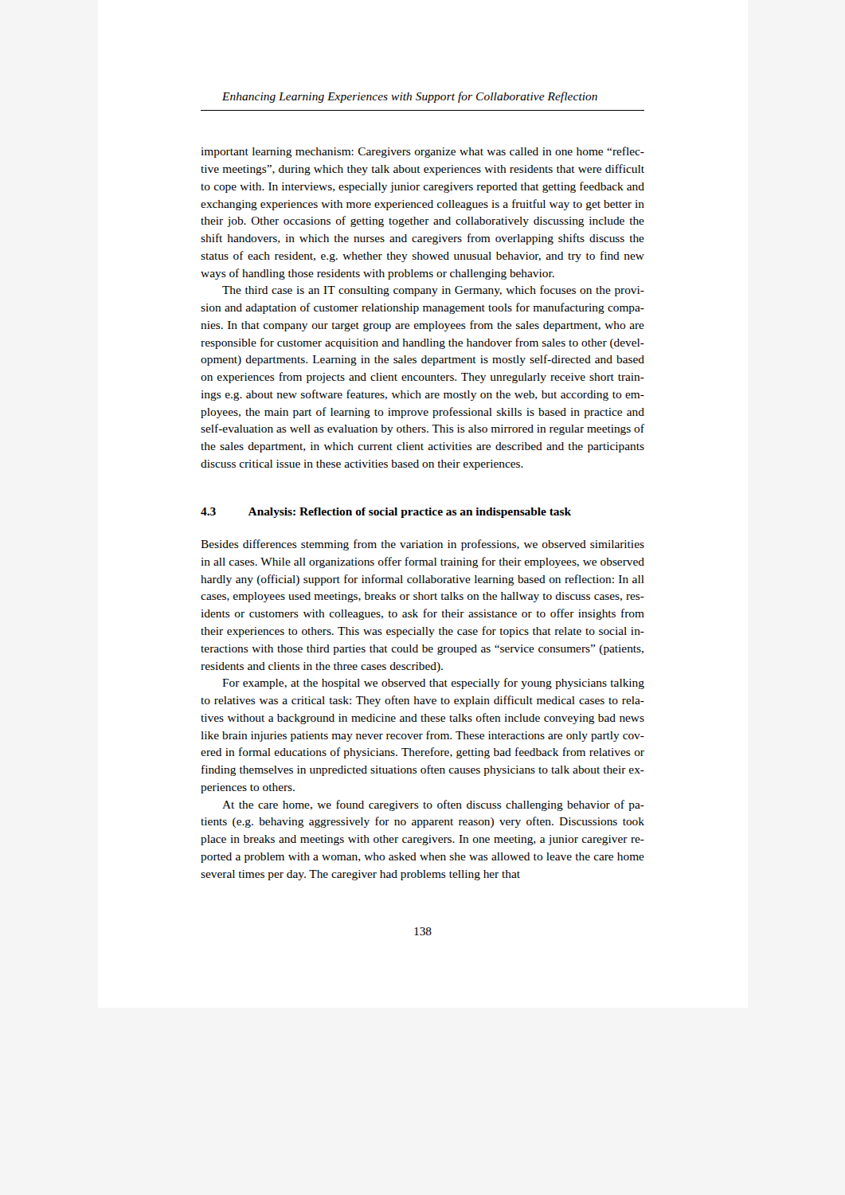Enhancing Learning Experiences with Support for Collaborative Reflection
important learning mechanism: Caregivers organize what was called in one home “reflective meetings”, during which they talk about experiences with residents that were difficult to cope with. In interviews, especially junior caregivers reported that getting feedback and exchanging experiences with more experienced colleagues is a fruitful way to get better in their job. Other occasions of getting together and collaboratively discussing include the shift handovers, in which the nurses and caregivers from overlapping shifts discuss the status of each resident, e.g. whether they showed unusual behavior, and try to find new ways of handling those residents with problems or challenging behavior.
The third case is an IT consulting company in Germany, which focuses on the provision and adaptation of customer relationship management tools for manufacturing companies. In that company our target group are employees from the sales department, who are responsible for customer acquisition and handling the handover from sales to other (development) departments. Learning in the sales department is mostly self-directed and based on experiences from projects and client encounters. They unregularly receive short trainings e.g. about new software features, which are mostly on the web, but according to employees, the main part of learning to improve professional skills is based in practice and self-evaluation as well as evaluation by others. This is also mirrored in regular meetings of the sales department, in which current client activities are described and the participants discuss critical issue in these activities based on their experiences.
4.3 Analysis: Reflection of social practice as an indispensable task
Besides differences stemming from the variation in professions, we observed similarities in all cases. While all organizations offer formal training for their employees, we observed hardly any (official) support for informal collaborative learning based on reflection: In all cases, employees used meetings, breaks or short talks on the hallway to discuss cases, residents or customers with colleagues, to ask for their assistance or to offer insights from their experiences to others. This was especially the case for topics that relate to social interactions with those third parties that could be grouped as “service consumers” (patients, residents and clients in the three cases described).
For example, at the hospital we observed that especially for young physicians talking to relatives was a critical task: They often have to explain difficult medical cases to relatives without a background in medicine and these talks often include conveying bad news like brain injuries patients may never recover from. These interactions are only partly covered in formal educations of physicians. Therefore, getting bad feedback from relatives or finding themselves in unpredicted situations often causes physicians to talk about their experiences to others.
At the care home, we found caregivers to often discuss challenging behavior of patients (e.g. behaving aggressively for no apparent reason) very often. Discussions took place in breaks and meetings with other caregivers. In one meeting, a junior caregiver reported a problem with a woman, who asked when she was allowed to leave the care home several times per day. The caregiver had problems telling her that
138